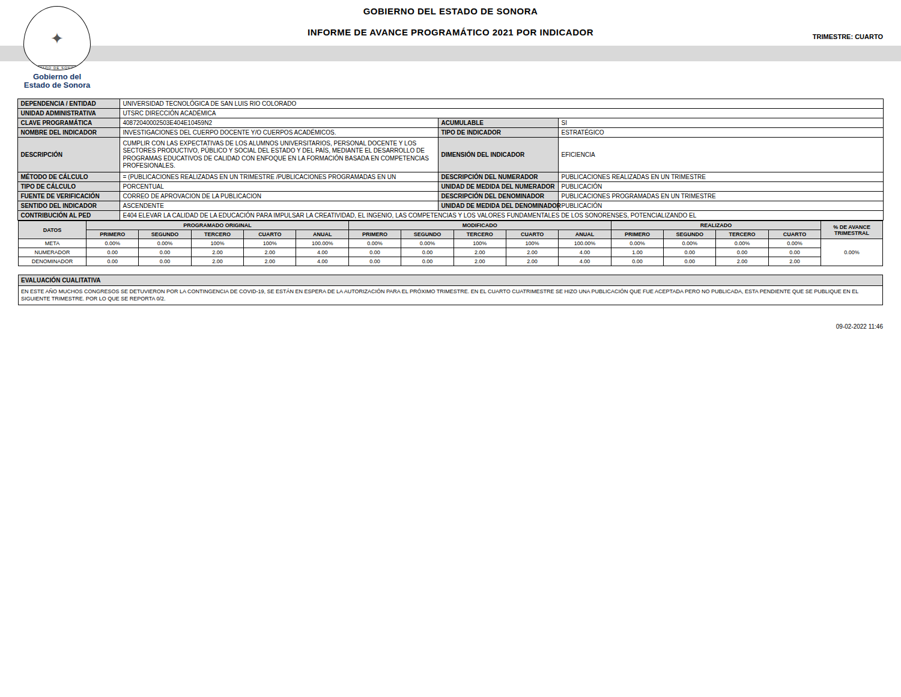⚲ ⚱ ⚰ ⚯ ✦ ESTADO DE SONORA
Gobierno del
Estado de Sonora
TRIMESTRE: CUARTO
GOBIERNO DEL ESTADO DE SONORA
INFORME DE AVANCE PROGRAMÁTICO 2021 POR INDICADOR
| DEPENDENCIA / ENTIDAD | UNIVERSIDAD TECNOLÓGICA DE SAN LUIS RIO COLORADO |
| UNIDAD ADMINISTRATIVA | UTSRC DIRECCIÓN ACADÉMICA |
| CLAVE PROGRAMÁTICA | 40872040002503E404E10459N2 | ACUMULABLE | SI |
| NOMBRE DEL INDICADOR | INVESTIGACIONES DEL CUERPO DOCENTE Y/O CUERPOS ACADÉMICOS. | TIPO DE INDICADOR | ESTRATÉGICO |
| DESCRIPCIÓN | CUMPLIR CON LAS EXPECTATIVAS DE LOS ALUMNOS UNIVERSITARIOS, PERSONAL DOCENTE Y LOS SECTORES PRODUCTIVO, PÚBLICO Y SOCIAL DEL ESTADO Y DEL PAÍS, MEDIANTE EL DESARROLLO DE PROGRAMAS EDUCATIVOS DE CALIDAD CON ENFOQUE EN LA FORMACIÓN BASADA EN COMPETENCIAS PROFESIONALES. | DIMENSIÓN DEL INDICADOR | EFICIENCIA |
| MÉTODO DE CÁLCULO | = (PUBLICACIONES REALIZADAS EN UN TRIMESTRE /PUBLICACIONES PROGRAMADAS EN UN | DESCRIPCIÓN DEL NUMERADOR | PUBLICACIONES REALIZADAS EN UN TRIMESTRE |
| TIPO DE CÁLCULO | PORCENTUAL | UNIDAD DE MEDIDA DEL NUMERADOR | PUBLICACIÓN |
| FUENTE DE VERIFICACIÓN | CORREO DE APROVACION DE LA PUBLICACION | DESCRIPCIÓN DEL DENOMINADOR | PUBLICACIONES PROGRAMADAS EN UN TRIMESTRE |
| SENTIDO DEL INDICADOR | ASCENDENTE | UNIDAD DE MEDIDA DEL DENOMINADOR | PUBLICACIÓN |
| CONTRIBUCIÓN AL PED | E404 ELEVAR LA CALIDAD DE LA EDUCACIÓN PARA IMPULSAR LA CREATIVIDAD, EL INGENIO, LAS COMPETENCIAS Y LOS VALORES FUNDAMENTALES DE LOS SONORENSES, POTENCIALIZANDO EL |
| DATOS | PROGRAMADO ORIGINAL | MODIFICADO | REALIZADO | % DE AVANCE TRIMESTRAL |
| --- | --- | --- | --- | --- |
| PRIMERO | SEGUNDO | TERCERO | CUARTO | ANUAL | PRIMERO | SEGUNDO | TERCERO | CUARTO | ANUAL | PRIMERO | SEGUNDO | TERCERO | CUARTO |
| META | 0.00% | 0.00% | 100% | 100% | 100.00% | 0.00% | 0.00% | 100% | 100% | 100.00% | 0.00% | 0.00% | 0.00% | 0.00% | 0.00% |
| NUMERADOR | 0.00 | 0.00 | 2.00 | 2.00 | 4.00 | 0.00 | 0.00 | 2.00 | 2.00 | 4.00 | 1.00 | 0.00 | 0.00 | 0.00 |
| DENOMINADOR | 0.00 | 0.00 | 2.00 | 2.00 | 4.00 | 0.00 | 0.00 | 2.00 | 2.00 | 4.00 | 0.00 | 0.00 | 2.00 | 2.00 |
EVALUACIÓN CUALITATIVA
EN ESTE AÑO MUCHOS CONGRESOS SE DETUVIERON POR LA CONTINGENCIA DE COVID-19, SE ESTÁN EN ESPERA DE LA AUTORIZACIÓN PARA EL PRÓXIMO TRIMESTRE. EN EL CUARTO CUATRIMESTRE SE HIZO UNA PUBLICACIÓN QUE FUE ACEPTADA PERO NO PUBLICADA, ESTA PENDIENTE QUE SE PUBLIQUE EN EL SIGUIENTE TRIMESTRE. POR LO QUE SE REPORTA 0/2.
09-02-2022 11:46